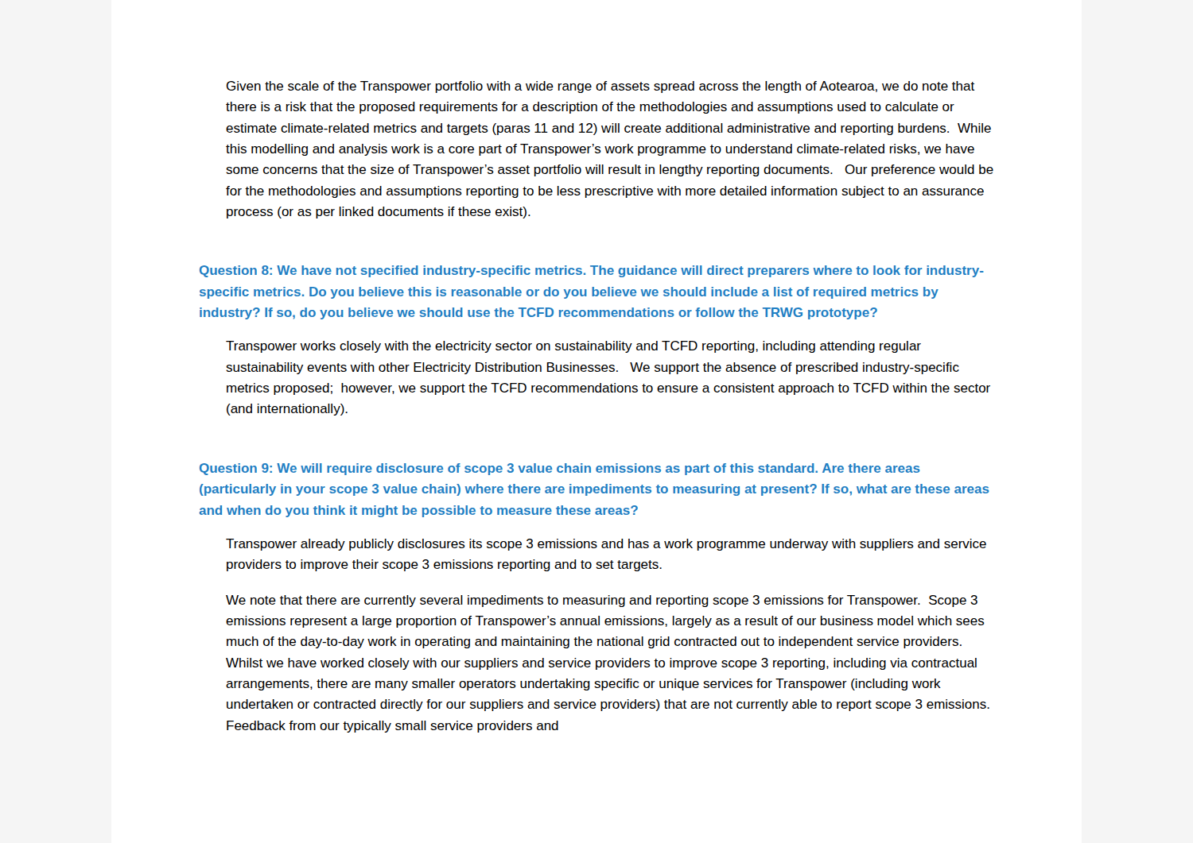Given the scale of the Transpower portfolio with a wide range of assets spread across the length of Aotearoa, we do note that there is a risk that the proposed requirements for a description of the methodologies and assumptions used to calculate or estimate climate-related metrics and targets (paras 11 and 12) will create additional administrative and reporting burdens. While this modelling and analysis work is a core part of Transpower’s work programme to understand climate-related risks, we have some concerns that the size of Transpower’s asset portfolio will result in lengthy reporting documents. Our preference would be for the methodologies and assumptions reporting to be less prescriptive with more detailed information subject to an assurance process (or as per linked documents if these exist).
Question 8: We have not specified industry-specific metrics. The guidance will direct preparers where to look for industry-specific metrics. Do you believe this is reasonable or do you believe we should include a list of required metrics by industry? If so, do you believe we should use the TCFD recommendations or follow the TRWG prototype?
Transpower works closely with the electricity sector on sustainability and TCFD reporting, including attending regular sustainability events with other Electricity Distribution Businesses. We support the absence of prescribed industry-specific metrics proposed; however, we support the TCFD recommendations to ensure a consistent approach to TCFD within the sector (and internationally).
Question 9: We will require disclosure of scope 3 value chain emissions as part of this standard. Are there areas (particularly in your scope 3 value chain) where there are impediments to measuring at present? If so, what are these areas and when do you think it might be possible to measure these areas?
Transpower already publicly disclosures its scope 3 emissions and has a work programme underway with suppliers and service providers to improve their scope 3 emissions reporting and to set targets.
We note that there are currently several impediments to measuring and reporting scope 3 emissions for Transpower. Scope 3 emissions represent a large proportion of Transpower’s annual emissions, largely as a result of our business model which sees much of the day-to-day work in operating and maintaining the national grid contracted out to independent service providers. Whilst we have worked closely with our suppliers and service providers to improve scope 3 reporting, including via contractual arrangements, there are many smaller operators undertaking specific or unique services for Transpower (including work undertaken or contracted directly for our suppliers and service providers) that are not currently able to report scope 3 emissions. Feedback from our typically small service providers and